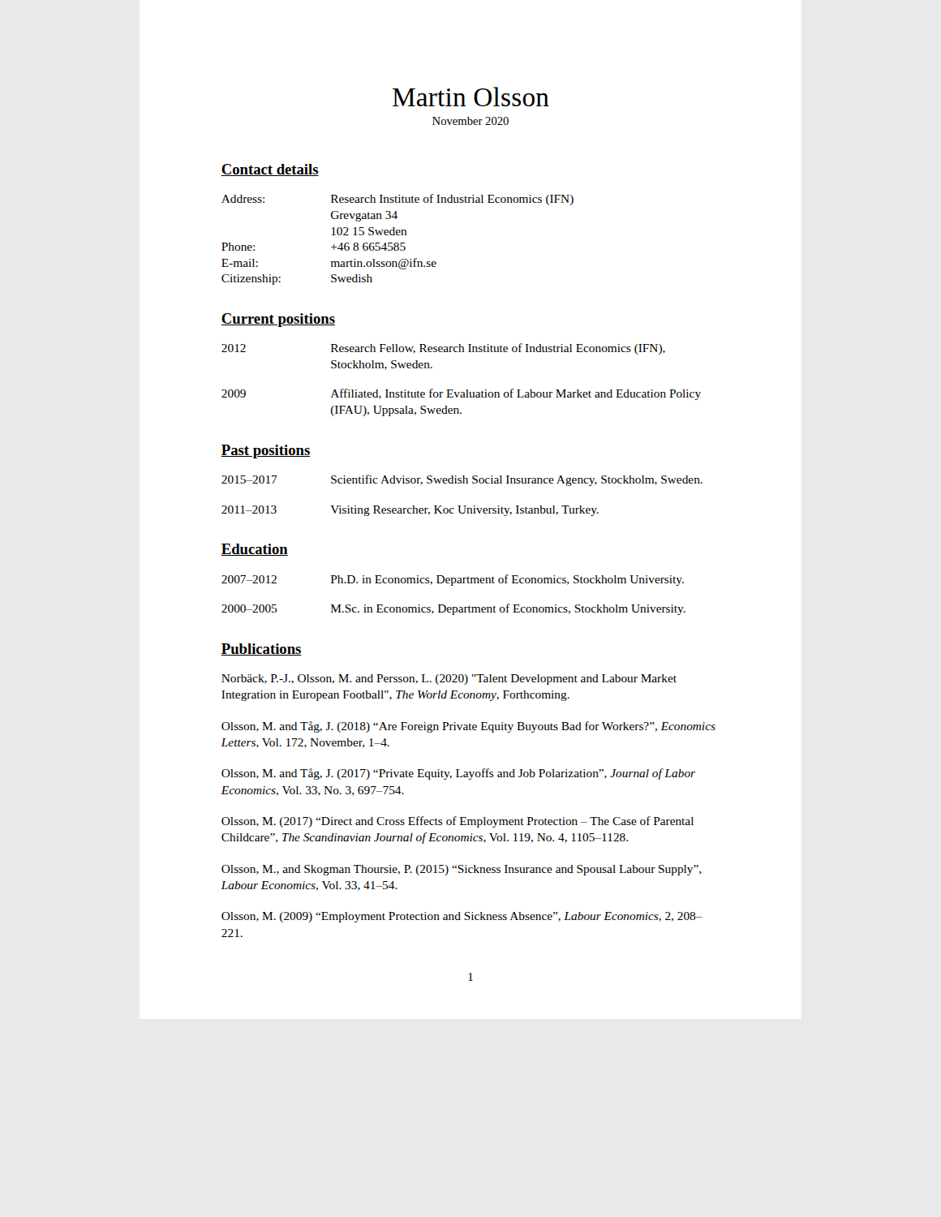Martin Olsson
November 2020
Contact details
| Address: | Research Institute of Industrial Economics (IFN) |
| | Grevgatan 34 |
| | 102 15 Sweden |
| Phone: | +46 8 6654585 |
| E-mail: | martin.olsson@ifn.se |
| Citizenship: | Swedish |
Current positions
| 2012 | Research Fellow, Research Institute of Industrial Economics (IFN), Stockholm, Sweden. |
| 2009 | Affiliated, Institute for Evaluation of Labour Market and Education Policy (IFAU), Uppsala, Sweden. |
Past positions
| 2015–2017 | Scientific Advisor, Swedish Social Insurance Agency, Stockholm, Sweden. |
| 2011–2013 | Visiting Researcher, Koc University, Istanbul, Turkey. |
Education
| 2007–2012 | Ph.D. in Economics, Department of Economics, Stockholm University. |
| 2000–2005 | M.Sc. in Economics, Department of Economics, Stockholm University. |
Publications
Norbäck, P.-J., Olsson, M. and Persson, L. (2020) "Talent Development and Labour Market Integration in European Football", The World Economy, Forthcoming.
Olsson, M. and Tåg, J. (2018) “Are Foreign Private Equity Buyouts Bad for Workers?”, Economics Letters, Vol. 172, November, 1–4.
Olsson, M. and Tåg, J. (2017) “Private Equity, Layoffs and Job Polarization”, Journal of Labor Economics, Vol. 33, No. 3, 697–754.
Olsson, M. (2017) “Direct and Cross Effects of Employment Protection – The Case of Parental Childcare”, The Scandinavian Journal of Economics, Vol. 119, No. 4, 1105–1128.
Olsson, M., and Skogman Thoursie, P. (2015) “Sickness Insurance and Spousal Labour Supply”, Labour Economics, Vol. 33, 41–54.
Olsson, M. (2009) “Employment Protection and Sickness Absence”, Labour Economics, 2, 208–221.
1